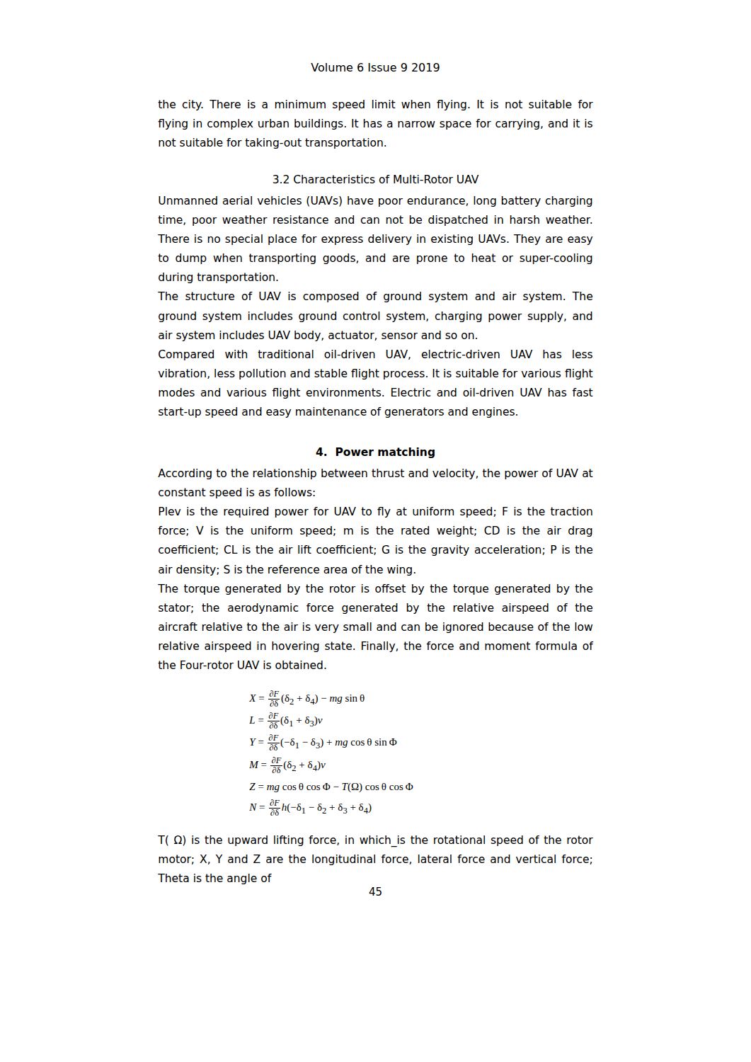Volume 6 Issue 9 2019
the city. There is a minimum speed limit when flying. It is not suitable for flying in complex urban buildings. It has a narrow space for carrying, and it is not suitable for taking-out transportation.
3.2 Characteristics of Multi-Rotor UAV
Unmanned aerial vehicles (UAVs) have poor endurance, long battery charging time, poor weather resistance and can not be dispatched in harsh weather. There is no special place for express delivery in existing UAVs. They are easy to dump when transporting goods, and are prone to heat or super-cooling during transportation.
The structure of UAV is composed of ground system and air system. The ground system includes ground control system, charging power supply, and air system includes UAV body, actuator, sensor and so on.
Compared with traditional oil-driven UAV, electric-driven UAV has less vibration, less pollution and stable flight process. It is suitable for various flight modes and various flight environments. Electric and oil-driven UAV has fast start-up speed and easy maintenance of generators and engines.
4. Power matching
According to the relationship between thrust and velocity, the power of UAV at constant speed is as follows:
Plev is the required power for UAV to fly at uniform speed; F is the traction force; V is the uniform speed; m is the rated weight; CD is the air drag coefficient; CL is the air lift coefficient; G is the gravity acceleration; P is the air density; S is the reference area of the wing.
The torque generated by the rotor is offset by the torque generated by the stator; the aerodynamic force generated by the relative airspeed of the aircraft relative to the air is very small and can be ignored because of the low relative airspeed in hovering state. Finally, the force and moment formula of the Four-rotor UAV is obtained.
X = ∂F∂δ(δ2 + δ4) − mg sin θ
L = ∂F∂δ(δ1 + δ3)v
Y = ∂F∂δ(−δ1 − δ3) + mg cos θ sin Φ
M = ∂F∂δ(δ2 + δ4)v
Z = mg cos θ cos Φ − T(Ω) cos θ cos Φ
N = ∂F∂δ h(−δ1 − δ2 + δ3 + δ4)
T( Ω) is the upward lifting force, in which_is the rotational speed of the rotor motor; X, Y and Z are the longitudinal force, lateral force and vertical force; Theta is the angle of
45